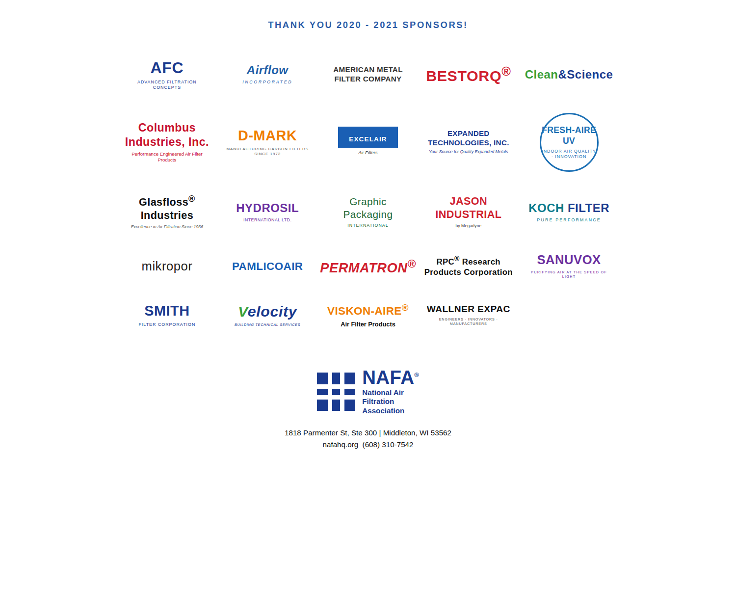Thank You 2020 - 2021 Sponsors!
Sponsor list
AFCAdvanced Filtration Concepts
AirflowIncorporated
American Metal Filter Company
BESTORQ®
Clean&Science
Columbus Industries, Inc.Performance Engineered Air Filter Products
D-MARKManufacturing Carbon Filters Since 1972
EXCELAIRAir Filters
EXPANDED TECHNOLOGIES, INC.Your Source for Quality Expanded Metals
FRESH-AIRE UVIndoor Air Quality · Innovation
Glasfloss® IndustriesExcellence in Air Filtration Since 1936
HYDROSILInternational Ltd.
Graphic PackagingInternational
JASON INDUSTRIALby Megadyne
KOCH FILTER Pure Performance
mikropor
PAMLICOAIR
PERMATRON®
RPC® Research Products Corporation
SANUVOXPurifying Air at the Speed of Light
SMITHFilter Corporation
VelocityBuilding Technical Services
VISKON-AIRE®Air Filter Products
WALLNER EXPACEngineers · Innovators · Manufacturers
NAFA®
National Air
Filtration
Association
1818 Parmenter St, Ste 300 | Middleton, WI 53562
nafahq.org (608) 310-7542